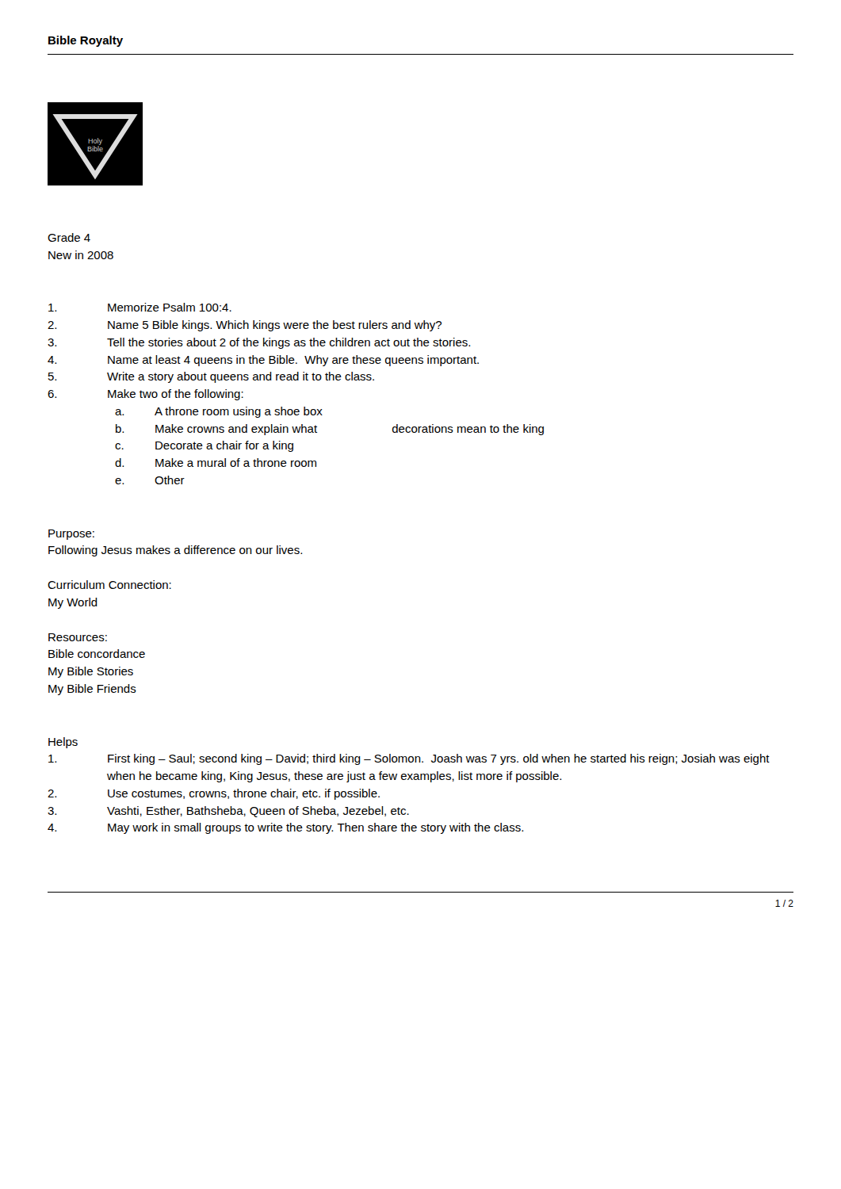Bible Royalty
Grade 4 New in 2008
Memorize Psalm 100:4.
Name 5 Bible kings. Which kings were the best rulers and why?
Tell the stories about 2 of the kings as the children act out the stories.
Name at least 4 queens in the Bible. Why are these queens important.
Write a story about queens and read it to the class.
Make two of the following:
A throne room using a shoe box
Make crowns and explain what decorations mean to the king
Decorate a chair for a king
Make a mural of a throne room
Other
Purpose:
Following Jesus makes a difference on our lives.
Curriculum Connection:
My World
Resources:
Bible concordance
My Bible Stories
My Bible Friends
Helps
First king – Saul; second king – David; third king – Solomon. Joash was 7 yrs. old when he started his reign; Josiah was eight when he became king, King Jesus, these are just a few examples, list more if possible.
Use costumes, crowns, throne chair, etc. if possible.
Vashti, Esther, Bathsheba, Queen of Sheba, Jezebel, etc.
May work in small groups to write the story. Then share the story with the class.
1 / 2